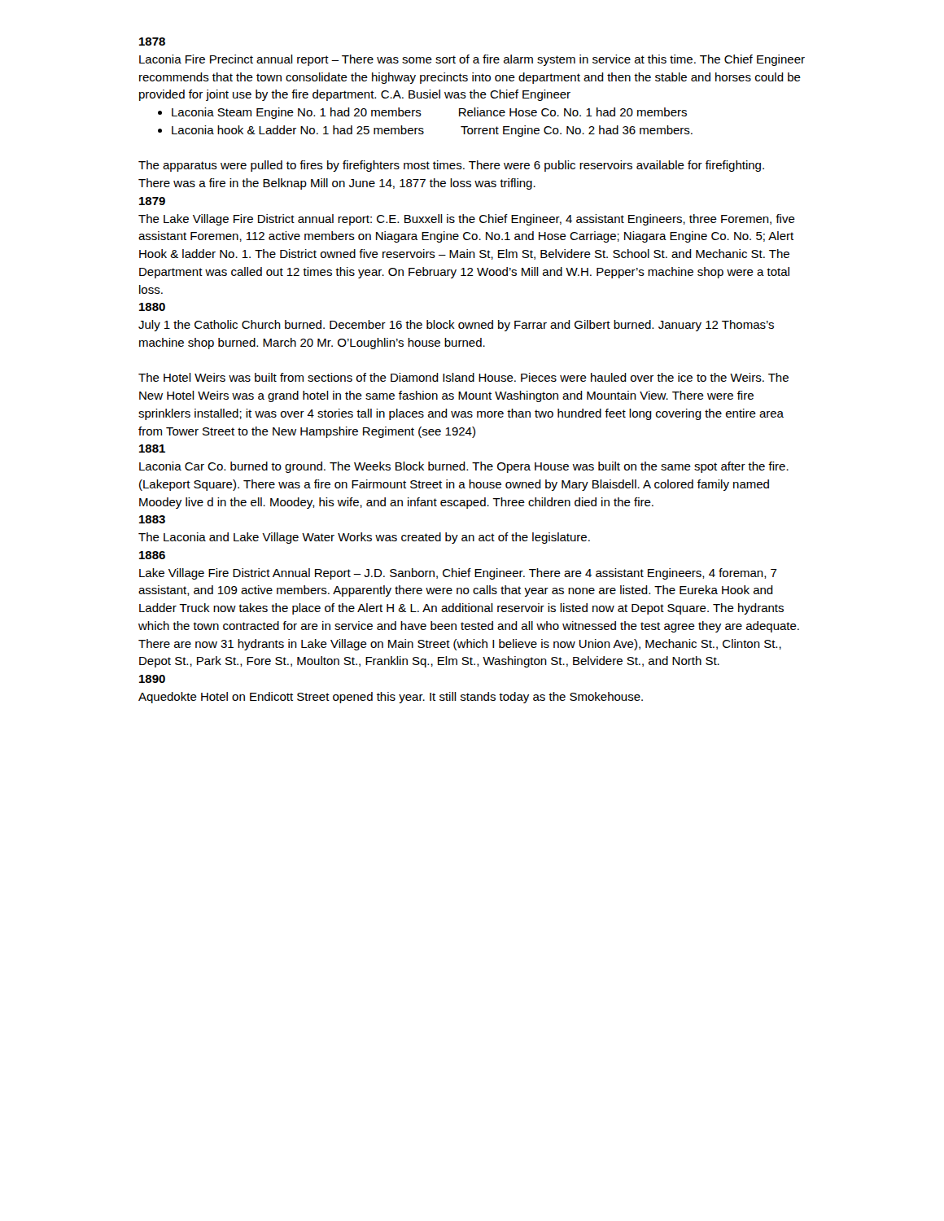1878
Laconia Fire Precinct annual report – There was some sort of a fire alarm system in service at this time. The Chief Engineer recommends that the town consolidate the highway precincts into one department and then the stable and horses could be provided for joint use by the fire department. C.A. Busiel was the Chief Engineer
Laconia Steam Engine No. 1 had 20 members Reliance Hose Co. No. 1 had 20 members
Laconia hook & Ladder No. 1 had 25 members Torrent Engine Co. No. 2 had 36 members.
The apparatus were pulled to fires by firefighters most times. There were 6 public reservoirs available for firefighting.
There was a fire in the Belknap Mill on June 14, 1877 the loss was trifling.
1879
The Lake Village Fire District annual report: C.E. Buxxell is the Chief Engineer, 4 assistant Engineers, three Foremen, five assistant Foremen, 112 active members on Niagara Engine Co. No.1 and Hose Carriage; Niagara Engine Co. No. 5; Alert Hook & ladder No. 1. The District owned five reservoirs – Main St, Elm St, Belvidere St. School St. and Mechanic St. The Department was called out 12 times this year. On February 12 Wood’s Mill and W.H. Pepper’s machine shop were a total loss.
1880
July 1 the Catholic Church burned. December 16 the block owned by Farrar and Gilbert burned. January 12 Thomas’s machine shop burned. March 20 Mr. O’Loughlin’s house burned.
The Hotel Weirs was built from sections of the Diamond Island House. Pieces were hauled over the ice to the Weirs. The New Hotel Weirs was a grand hotel in the same fashion as Mount Washington and Mountain View. There were fire sprinklers installed; it was over 4 stories tall in places and was more than two hundred feet long covering the entire area from Tower Street to the New Hampshire Regiment (see 1924)
1881
Laconia Car Co. burned to ground. The Weeks Block burned. The Opera House was built on the same spot after the fire. (Lakeport Square). There was a fire on Fairmount Street in a house owned by Mary Blaisdell. A colored family named Moodey live d in the ell. Moodey, his wife, and an infant escaped. Three children died in the fire.
1883
The Laconia and Lake Village Water Works was created by an act of the legislature.
1886
Lake Village Fire District Annual Report – J.D. Sanborn, Chief Engineer. There are 4 assistant Engineers, 4 foreman, 7 assistant, and 109 active members. Apparently there were no calls that year as none are listed. The Eureka Hook and Ladder Truck now takes the place of the Alert H & L. An additional reservoir is listed now at Depot Square. The hydrants which the town contracted for are in service and have been tested and all who witnessed the test agree they are adequate. There are now 31 hydrants in Lake Village on Main Street (which I believe is now Union Ave), Mechanic St., Clinton St., Depot St., Park St., Fore St., Moulton St., Franklin Sq., Elm St., Washington St., Belvidere St., and North St.
1890
Aquedokte Hotel on Endicott Street opened this year. It still stands today as the Smokehouse.